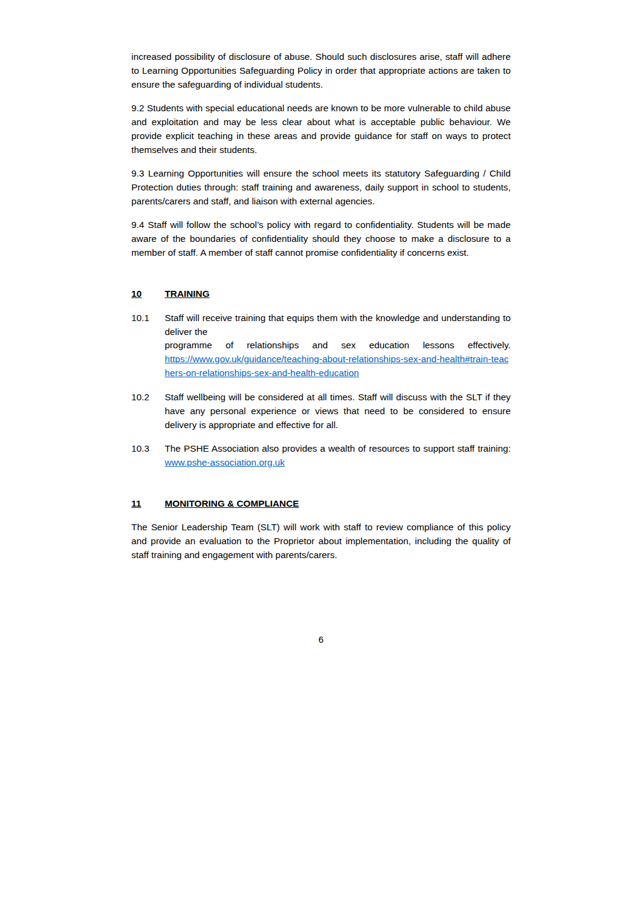increased possibility of disclosure of abuse. Should such disclosures arise, staff will adhere to Learning Opportunities Safeguarding Policy in order that appropriate actions are taken to ensure the safeguarding of individual students.
9.2 Students with special educational needs are known to be more vulnerable to child abuse and exploitation and may be less clear about what is acceptable public behaviour. We provide explicit teaching in these areas and provide guidance for staff on ways to protect themselves and their students.
9.3 Learning Opportunities will ensure the school meets its statutory Safeguarding / Child Protection duties through: staff training and awareness, daily support in school to students, parents/carers and staff, and liaison with external agencies.
9.4 Staff will follow the school’s policy with regard to confidentiality. Students will be made aware of the boundaries of confidentiality should they choose to make a disclosure to a member of staff. A member of staff cannot promise confidentiality if concerns exist.
10 TRAINING
10.1 Staff will receive training that equips them with the knowledge and understanding to deliver the programme of relationships and sex education lessons effectively. https://www.gov.uk/guidance/teaching-about-relationships-sex-and-health#train-teachers-on-relationships-sex-and-health-education
10.2 Staff wellbeing will be considered at all times. Staff will discuss with the SLT if they have any personal experience or views that need to be considered to ensure delivery is appropriate and effective for all.
10.3 The PSHE Association also provides a wealth of resources to support staff training: www.pshe-association.org.uk
11 MONITORING & COMPLIANCE
The Senior Leadership Team (SLT) will work with staff to review compliance of this policy and provide an evaluation to the Proprietor about implementation, including the quality of staff training and engagement with parents/carers.
6